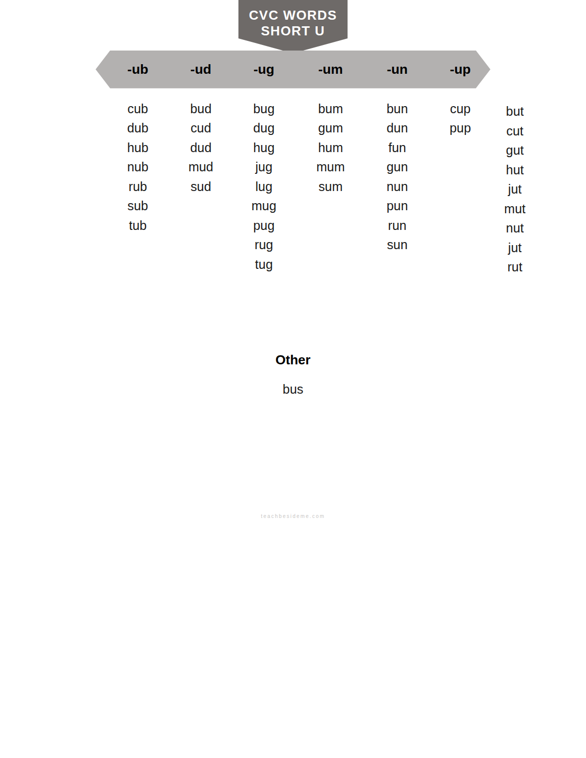CVC Words
Short U
-ub -ud -ug -um -un -up -ut
cub
dub
hub
nub
rub
sub
tub
bud
cud
dud
mud
sud
bug
dug
hug
jug
lug
mug
pug
rug
tug
bum
gum
hum
mum
sum
bun
dun
fun
gun
nun
pun
run
sun
cup
pup
but
cut
gut
hut
jut
mut
nut
jut
rut
Other
bus
teachbesideme.com